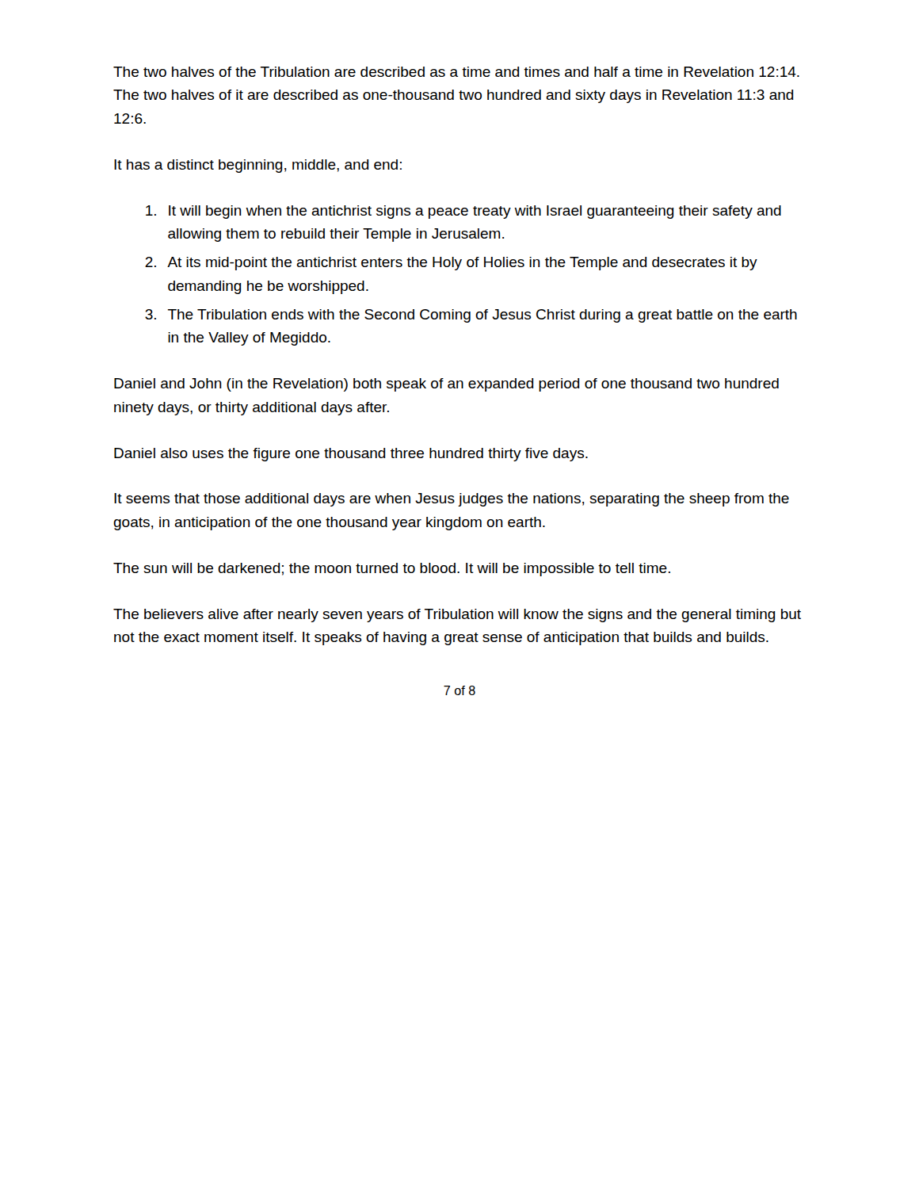The two halves of the Tribulation are described as a time and times and half a time in Revelation 12:14. The two halves of it are described as one-thousand two hundred and sixty days in Revelation 11:3 and 12:6.
It has a distinct beginning, middle, and end:
It will begin when the antichrist signs a peace treaty with Israel guaranteeing their safety and allowing them to rebuild their Temple in Jerusalem.
At its mid-point the antichrist enters the Holy of Holies in the Temple and desecrates it by demanding he be worshipped.
The Tribulation ends with the Second Coming of Jesus Christ during a great battle on the earth in the Valley of Megiddo.
Daniel and John (in the Revelation) both speak of an expanded period of one thousand two hundred ninety days, or thirty additional days after.
Daniel also uses the figure one thousand three hundred thirty five days.
It seems that those additional days are when Jesus judges the nations, separating the sheep from the goats, in anticipation of the one thousand year kingdom on earth.
The sun will be darkened; the moon turned to blood. It will be impossible to tell time.
The believers alive after nearly seven years of Tribulation will know the signs and the general timing but not the exact moment itself. It speaks of having a great sense of anticipation that builds and builds.
7 of 8